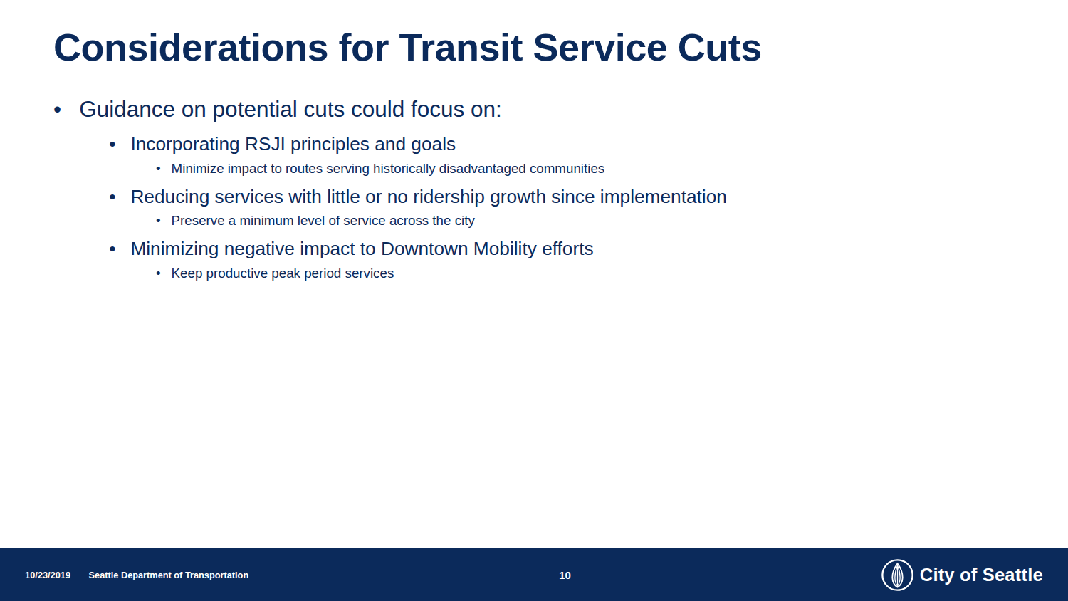Considerations for Transit Service Cuts
Guidance on potential cuts could focus on:
Incorporating RSJI principles and goals
Minimize impact to routes serving historically disadvantaged communities
Reducing services with little or no ridership growth since implementation
Preserve a minimum level of service across the city
Minimizing negative impact to Downtown Mobility efforts
Keep productive peak period services
10/23/2019 Seattle Department of Transportation 10 City of Seattle